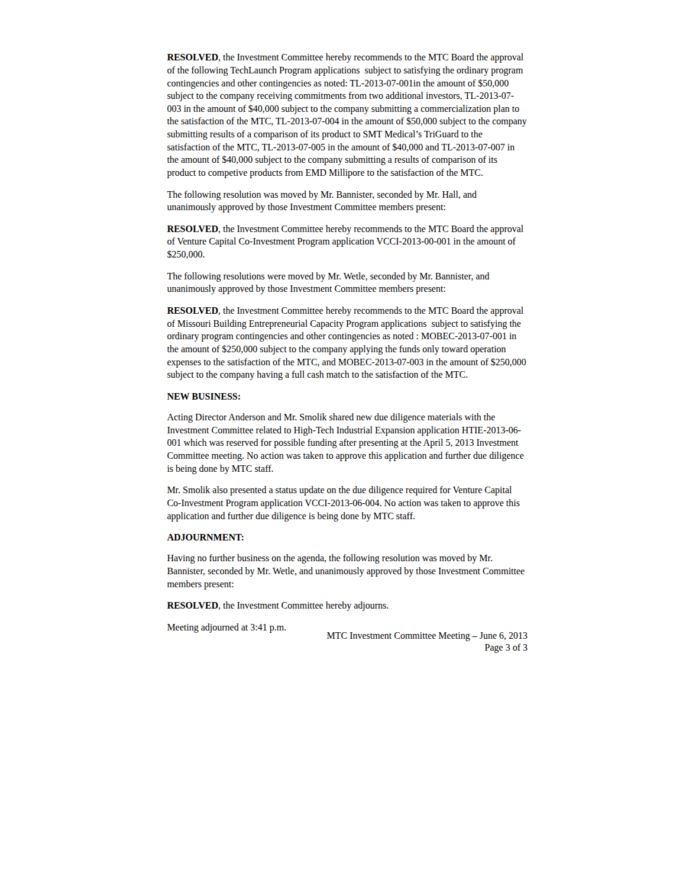RESOLVED, the Investment Committee hereby recommends to the MTC Board the approval of the following TechLaunch Program applications subject to satisfying the ordinary program contingencies and other contingencies as noted: TL-2013-07-001in the amount of $50,000 subject to the company receiving commitments from two additional investors, TL-2013-07-003 in the amount of $40,000 subject to the company submitting a commercialization plan to the satisfaction of the MTC, TL-2013-07-004 in the amount of $50,000 subject to the company submitting results of a comparison of its product to SMT Medical’s TriGuard to the satisfaction of the MTC, TL-2013-07-005 in the amount of $40,000 and TL-2013-07-007 in the amount of $40,000 subject to the company submitting a results of comparison of its product to competive products from EMD Millipore to the satisfaction of the MTC.
The following resolution was moved by Mr. Bannister, seconded by Mr. Hall, and unanimously approved by those Investment Committee members present:
RESOLVED, the Investment Committee hereby recommends to the MTC Board the approval of Venture Capital Co-Investment Program application VCCI-2013-00-001 in the amount of $250,000.
The following resolutions were moved by Mr. Wetle, seconded by Mr. Bannister, and unanimously approved by those Investment Committee members present:
RESOLVED, the Investment Committee hereby recommends to the MTC Board the approval of Missouri Building Entrepreneurial Capacity Program applications subject to satisfying the ordinary program contingencies and other contingencies as noted : MOBEC-2013-07-001 in the amount of $250,000 subject to the company applying the funds only toward operation expenses to the satisfaction of the MTC, and MOBEC-2013-07-003 in the amount of $250,000 subject to the company having a full cash match to the satisfaction of the MTC.
NEW BUSINESS:
Acting Director Anderson and Mr. Smolik shared new due diligence materials with the Investment Committee related to High-Tech Industrial Expansion application HTIE-2013-06-001 which was reserved for possible funding after presenting at the April 5, 2013 Investment Committee meeting. No action was taken to approve this application and further due diligence is being done by MTC staff.
Mr. Smolik also presented a status update on the due diligence required for Venture Capital Co-Investment Program application VCCI-2013-06-004. No action was taken to approve this application and further due diligence is being done by MTC staff.
ADJOURNMENT:
Having no further business on the agenda, the following resolution was moved by Mr. Bannister, seconded by Mr. Wetle, and unanimously approved by those Investment Committee members present:
RESOLVED, the Investment Committee hereby adjourns.
Meeting adjourned at 3:41 p.m.
MTC Investment Committee Meeting – June 6, 2013
Page 3 of 3